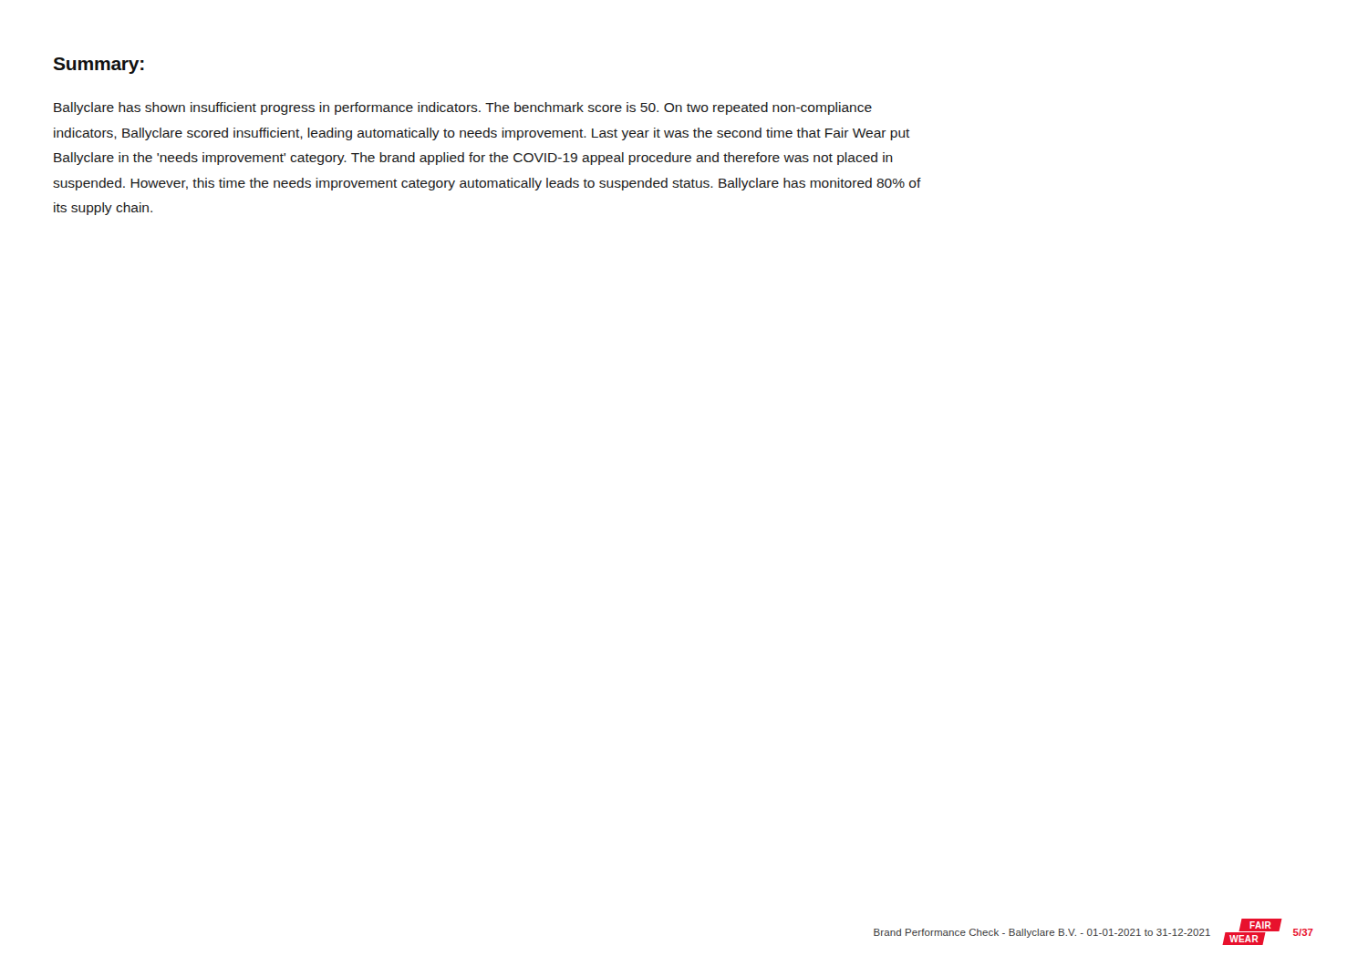Summary:
Ballyclare has shown insufficient progress in performance indicators. The benchmark score is 50. On two repeated non-compliance indicators, Ballyclare scored insufficient, leading automatically to needs improvement. Last year it was the second time that Fair Wear put Ballyclare in the 'needs improvement' category. The brand applied for the COVID-19 appeal procedure and therefore was not placed in suspended. However, this time the needs improvement category automatically leads to suspended status. Ballyclare has monitored 80% of its supply chain.
Brand Performance Check - Ballyclare B.V. - 01-01-2021 to 31-12-2021
FAIR
WEAR
5/37